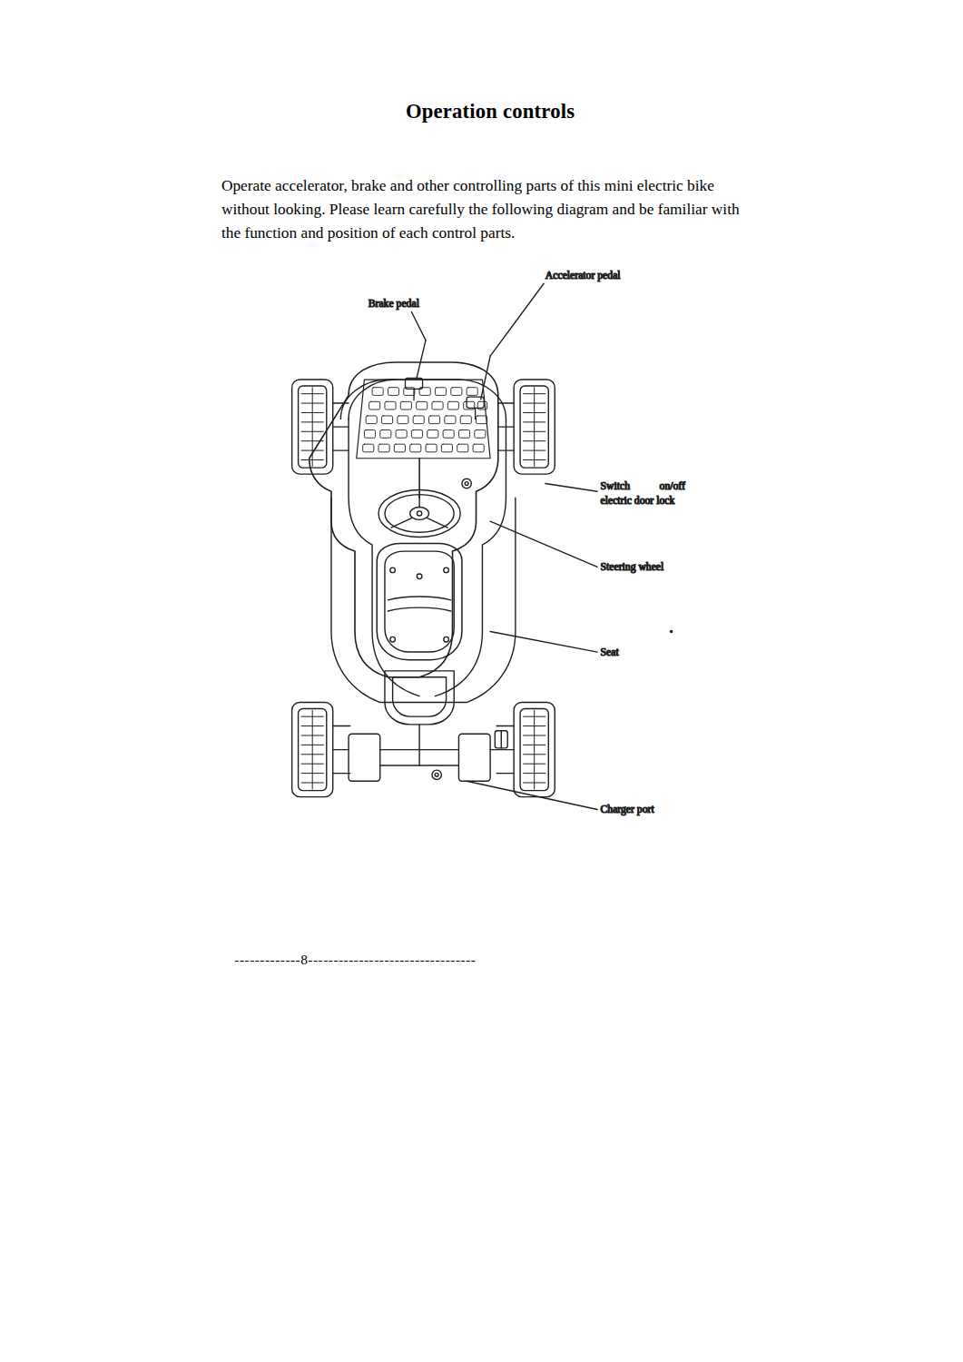Operation controls
Operate accelerator, brake and other controlling parts of this mini electric bike without looking. Please learn carefully the following diagram and be familiar with the function and position of each control parts.
Accelerator pedal Brake pedal Switch on/off electric door lock Steering wheel Seat Charger port
-------------8---------------------------------